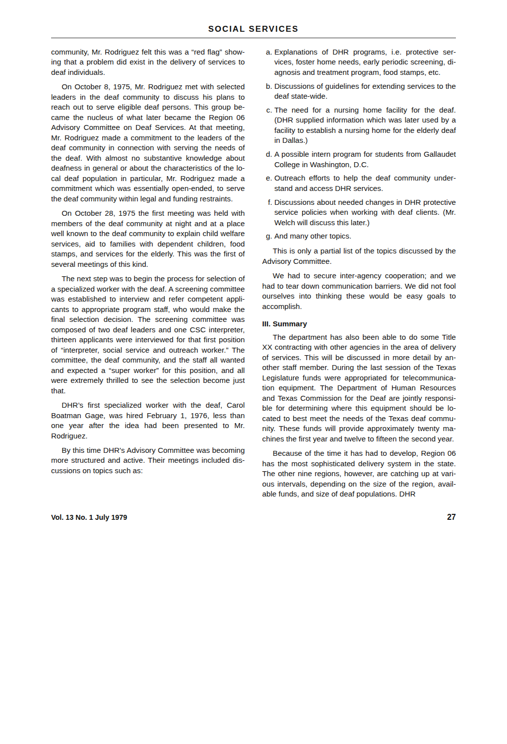SOCIAL SERVICES
community, Mr. Rodriguez felt this was a “red flag” showing that a problem did exist in the delivery of services to deaf individuals.
On October 8, 1975, Mr. Rodriguez met with selected leaders in the deaf community to discuss his plans to reach out to serve eligible deaf persons. This group became the nucleus of what later became the Region 06 Advisory Committee on Deaf Services. At that meeting, Mr. Rodriguez made a commitment to the leaders of the deaf community in connection with serving the needs of the deaf. With almost no substantive knowledge about deafness in general or about the characteristics of the local deaf population in particular, Mr. Rodriguez made a commitment which was essentially open-ended, to serve the deaf community within legal and funding restraints.
On October 28, 1975 the first meeting was held with members of the deaf community at night and at a place well known to the deaf community to explain child welfare services, aid to families with dependent children, food stamps, and services for the elderly. This was the first of several meetings of this kind.
The next step was to begin the process for selection of a specialized worker with the deaf. A screening committee was established to interview and refer competent applicants to appropriate program staff, who would make the final selection decision. The screening committee was composed of two deaf leaders and one CSC interpreter, thirteen applicants were interviewed for that first position of “interpreter, social service and outreach worker.” The committee, the deaf community, and the staff all wanted and expected a “super worker” for this position, and all were extremely thrilled to see the selection become just that.
DHR’s first specialized worker with the deaf, Carol Boatman Gage, was hired February 1, 1976, less than one year after the idea had been presented to Mr. Rodriguez.
By this time DHR’s Advisory Committee was becoming more structured and active. Their meetings included discussions on topics such as:
Explanations of DHR programs, i.e. protective services, foster home needs, early periodic screening, diagnosis and treatment program, food stamps, etc.
Discussions of guidelines for extending services to the deaf state-wide.
The need for a nursing home facility for the deaf. (DHR supplied information which was later used by a facility to establish a nursing home for the elderly deaf in Dallas.)
A possible intern program for students from Gallaudet College in Washington, D.C.
Outreach efforts to help the deaf community understand and access DHR services.
Discussions about needed changes in DHR protective service policies when working with deaf clients. (Mr. Welch will discuss this later.)
And many other topics.
This is only a partial list of the topics discussed by the Advisory Committee.
We had to secure inter-agency cooperation; and we had to tear down communication barriers. We did not fool ourselves into thinking these would be easy goals to accomplish.
III. Summary
The department has also been able to do some Title XX contracting with other agencies in the area of delivery of services. This will be discussed in more detail by another staff member. During the last session of the Texas Legislature funds were appropriated for telecommunication equipment. The Department of Human Resources and Texas Commission for the Deaf are jointly responsible for determining where this equipment should be located to best meet the needs of the Texas deaf community. These funds will provide approximately twenty machines the first year and twelve to fifteen the second year.
Because of the time it has had to develop, Region 06 has the most sophisticated delivery system in the state. The other nine regions, however, are catching up at various intervals, depending on the size of the region, available funds, and size of deaf populations. DHR
Vol. 13 No. 1 July 1979 27